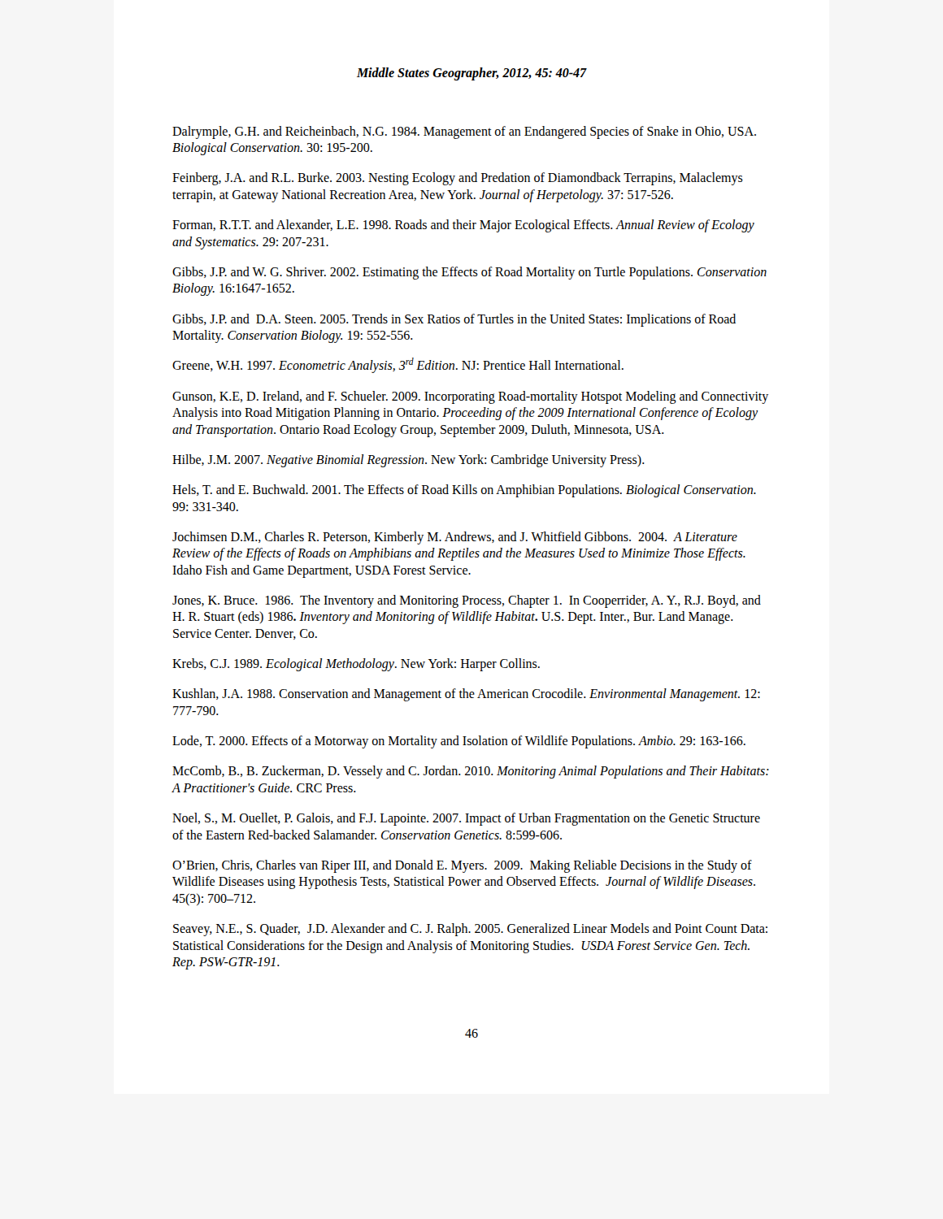Middle States Geographer, 2012, 45: 40-47
Dalrymple, G.H. and Reicheinbach, N.G. 1984. Management of an Endangered Species of Snake in Ohio, USA. Biological Conservation. 30: 195-200.
Feinberg, J.A. and R.L. Burke. 2003. Nesting Ecology and Predation of Diamondback Terrapins, Malaclemys terrapin, at Gateway National Recreation Area, New York. Journal of Herpetology. 37: 517-526.
Forman, R.T.T. and Alexander, L.E. 1998. Roads and their Major Ecological Effects. Annual Review of Ecology and Systematics. 29: 207-231.
Gibbs, J.P. and W. G. Shriver. 2002. Estimating the Effects of Road Mortality on Turtle Populations. Conservation Biology. 16:1647-1652.
Gibbs, J.P. and D.A. Steen. 2005. Trends in Sex Ratios of Turtles in the United States: Implications of Road Mortality. Conservation Biology. 19: 552-556.
Greene, W.H. 1997. Econometric Analysis, 3rd Edition. NJ: Prentice Hall International.
Gunson, K.E, D. Ireland, and F. Schueler. 2009. Incorporating Road-mortality Hotspot Modeling and Connectivity Analysis into Road Mitigation Planning in Ontario. Proceeding of the 2009 International Conference of Ecology and Transportation. Ontario Road Ecology Group, September 2009, Duluth, Minnesota, USA.
Hilbe, J.M. 2007. Negative Binomial Regression. New York: Cambridge University Press).
Hels, T. and E. Buchwald. 2001. The Effects of Road Kills on Amphibian Populations. Biological Conservation. 99: 331-340.
Jochimsen D.M., Charles R. Peterson, Kimberly M. Andrews, and J. Whitfield Gibbons. 2004. A Literature Review of the Effects of Roads on Amphibians and Reptiles and the Measures Used to Minimize Those Effects. Idaho Fish and Game Department, USDA Forest Service.
Jones, K. Bruce. 1986. The Inventory and Monitoring Process, Chapter 1. In Cooperrider, A. Y., R.J. Boyd, and H. R. Stuart (eds) 1986. Inventory and Monitoring of Wildlife Habitat. U.S. Dept. Inter., Bur. Land Manage. Service Center. Denver, Co.
Krebs, C.J. 1989. Ecological Methodology. New York: Harper Collins.
Kushlan, J.A. 1988. Conservation and Management of the American Crocodile. Environmental Management. 12: 777-790.
Lode, T. 2000. Effects of a Motorway on Mortality and Isolation of Wildlife Populations. Ambio. 29: 163-166.
McComb, B., B. Zuckerman, D. Vessely and C. Jordan. 2010. Monitoring Animal Populations and Their Habitats: A Practitioner's Guide. CRC Press.
Noel, S., M. Ouellet, P. Galois, and F.J. Lapointe. 2007. Impact of Urban Fragmentation on the Genetic Structure of the Eastern Red-backed Salamander. Conservation Genetics. 8:599-606.
O’Brien, Chris, Charles van Riper III, and Donald E. Myers. 2009. Making Reliable Decisions in the Study of Wildlife Diseases using Hypothesis Tests, Statistical Power and Observed Effects. Journal of Wildlife Diseases. 45(3): 700–712.
Seavey, N.E., S. Quader, J.D. Alexander and C. J. Ralph. 2005. Generalized Linear Models and Point Count Data: Statistical Considerations for the Design and Analysis of Monitoring Studies. USDA Forest Service Gen. Tech. Rep. PSW-GTR-191.
46